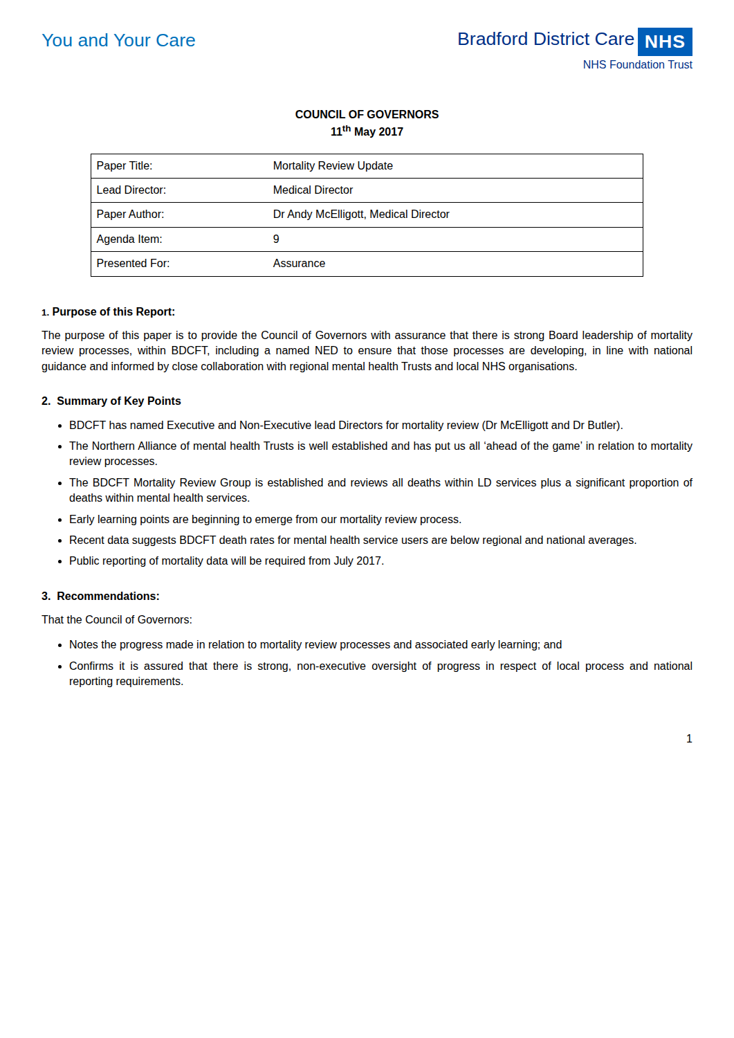You and Your Care
Bradford District Care NHS
NHS Foundation Trust
COUNCIL OF GOVERNORS
11th May 2017
| Paper Title: | Mortality Review Update |
| Lead Director: | Medical Director |
| Paper Author: | Dr Andy McElligott, Medical Director |
| Agenda Item: | 9 |
| Presented For: | Assurance |
1. Purpose of this Report:
The purpose of this paper is to provide the Council of Governors with assurance that there is strong Board leadership of mortality review processes, within BDCFT, including a named NED to ensure that those processes are developing, in line with national guidance and informed by close collaboration with regional mental health Trusts and local NHS organisations.
2. Summary of Key Points
BDCFT has named Executive and Non-Executive lead Directors for mortality review (Dr McElligott and Dr Butler).
The Northern Alliance of mental health Trusts is well established and has put us all ‘ahead of the game’ in relation to mortality review processes.
The BDCFT Mortality Review Group is established and reviews all deaths within LD services plus a significant proportion of deaths within mental health services.
Early learning points are beginning to emerge from our mortality review process.
Recent data suggests BDCFT death rates for mental health service users are below regional and national averages.
Public reporting of mortality data will be required from July 2017.
3. Recommendations:
That the Council of Governors:
Notes the progress made in relation to mortality review processes and associated early learning; and
Confirms it is assured that there is strong, non-executive oversight of progress in respect of local process and national reporting requirements.
1